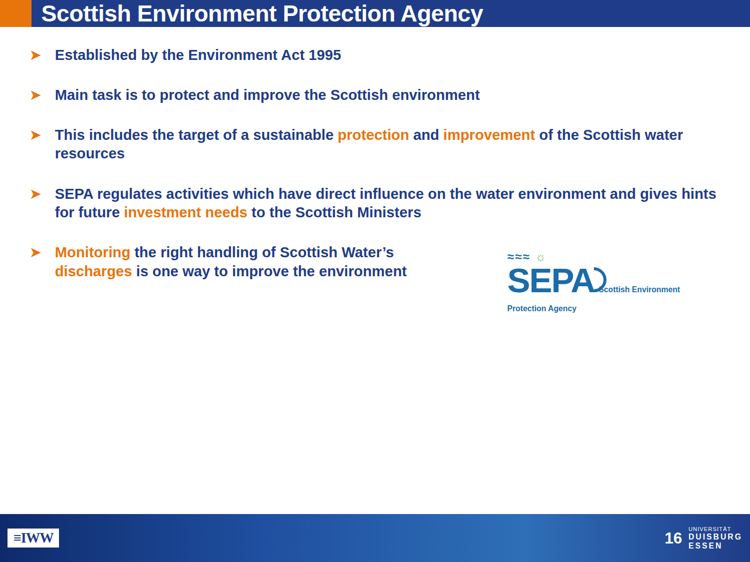Scottish Environment Protection Agency
Established by the Environment Act 1995
Main task is to protect and improve the Scottish environment
This includes the target of a sustainable protection and improvement of the Scottish water resources
SEPA regulates activities which have direct influence on the water environment and gives hints for future investment needs to the Scottish Ministers
Monitoring the right handling of Scottish Water’s discharges is one way to improve the environment ≈≈≈ ☼
SEPA Scottish Environment
Protection Agency
≡IWW
16 UNIVERSITÄT
DUISBURG
ESSEN